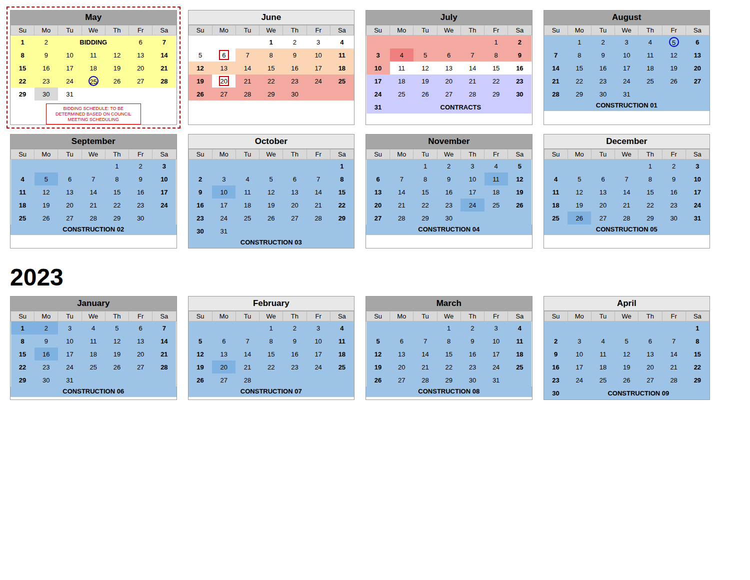May
| Su | Mo | Tu | We | Th | Fr | Sa |
| --- | --- | --- | --- | --- | --- | --- |
| 1 | 2 | BIDDING | 6 | 7 |
| 8 | 9 | 10 | 11 | 12 | 13 | 14 |
| 15 | 16 | 17 | 18 | 19 | 20 | 21 |
| 22 | 23 | 24 | 25 | 26 | 27 | 28 |
| 29 | 30 | 31 | | | | |
BIDDING SCHEDULE: TO BE DETERMINED BASED ON COUNCIL MEETING SCHEDULING
June
| Su | Mo | Tu | We | Th | Fr | Sa |
| --- | --- | --- | --- | --- | --- | --- |
| | | | 1 | 2 | 3 | 4 |
| 5 | 6 | 7 | 8 | 9 | 10 | 11 |
| 12 | 13 | 14 | 15 | 16 | 17 | 18 |
| 19 | 20 | 21 | 22 | 23 | 24 | 25 |
| 26 | 27 | 28 | 29 | 30 | | |
July
| Su | Mo | Tu | We | Th | Fr | Sa |
| --- | --- | --- | --- | --- | --- | --- |
| | | | | | 1 | 2 |
| 3 | 4 | 5 | 6 | 7 | 8 | 9 |
| 10 | 11 | 12 | 13 | 14 | 15 | 16 |
| 17 | 18 | 19 | 20 | 21 | 22 | 23 |
| 24 | 25 | 26 | 27 | 28 | 29 | 30 |
| 31 | CONTRACTS |
August
| Su | Mo | Tu | We | Th | Fr | Sa |
| --- | --- | --- | --- | --- | --- | --- |
| | 1 | 2 | 3 | 4 | 5 | 6 |
| 7 | 8 | 9 | 10 | 11 | 12 | 13 |
| 14 | 15 | 16 | 17 | 18 | 19 | 20 |
| 21 | 22 | 23 | 24 | 25 | 26 | 27 |
| 28 | 29 | 30 | 31 | | | |
CONSTRUCTION 01
September
| Su | Mo | Tu | We | Th | Fr | Sa |
| --- | --- | --- | --- | --- | --- | --- |
| | | | | 1 | 2 | 3 |
| 4 | 5 | 6 | 7 | 8 | 9 | 10 |
| 11 | 12 | 13 | 14 | 15 | 16 | 17 |
| 18 | 19 | 20 | 21 | 22 | 23 | 24 |
| 25 | 26 | 27 | 28 | 29 | 30 | |
CONSTRUCTION 02
October
| Su | Mo | Tu | We | Th | Fr | Sa |
| --- | --- | --- | --- | --- | --- | --- |
| | | | | | | 1 |
| 2 | 3 | 4 | 5 | 6 | 7 | 8 |
| 9 | 10 | 11 | 12 | 13 | 14 | 15 |
| 16 | 17 | 18 | 19 | 20 | 21 | 22 |
| 23 | 24 | 25 | 26 | 27 | 28 | 29 |
| 30 | 31 | |
CONSTRUCTION 03
November
| Su | Mo | Tu | We | Th | Fr | Sa |
| --- | --- | --- | --- | --- | --- | --- |
| | | 1 | 2 | 3 | 4 | 5 |
| 6 | 7 | 8 | 9 | 10 | 11 | 12 |
| 13 | 14 | 15 | 16 | 17 | 18 | 19 |
| 20 | 21 | 22 | 23 | 24 | 25 | 26 |
| 27 | 28 | 29 | 30 | | | |
CONSTRUCTION 04
December
| Su | Mo | Tu | We | Th | Fr | Sa |
| --- | --- | --- | --- | --- | --- | --- |
| | | | | 1 | 2 | 3 |
| 4 | 5 | 6 | 7 | 8 | 9 | 10 |
| 11 | 12 | 13 | 14 | 15 | 16 | 17 |
| 18 | 19 | 20 | 21 | 22 | 23 | 24 |
| 25 | 26 | 27 | 28 | 29 | 30 | 31 |
CONSTRUCTION 05
2023
January
| Su | Mo | Tu | We | Th | Fr | Sa |
| --- | --- | --- | --- | --- | --- | --- |
| 1 | 2 | 3 | 4 | 5 | 6 | 7 |
| 8 | 9 | 10 | 11 | 12 | 13 | 14 |
| 15 | 16 | 17 | 18 | 19 | 20 | 21 |
| 22 | 23 | 24 | 25 | 26 | 27 | 28 |
| 29 | 30 | 31 | | | | |
CONSTRUCTION 06
February
| Su | Mo | Tu | We | Th | Fr | Sa |
| --- | --- | --- | --- | --- | --- | --- |
| | | | 1 | 2 | 3 | 4 |
| 5 | 6 | 7 | 8 | 9 | 10 | 11 |
| 12 | 13 | 14 | 15 | 16 | 17 | 18 |
| 19 | 20 | 21 | 22 | 23 | 24 | 25 |
| 26 | 27 | 28 | | | | |
CONSTRUCTION 07
March
| Su | Mo | Tu | We | Th | Fr | Sa |
| --- | --- | --- | --- | --- | --- | --- |
| | | | 1 | 2 | 3 | 4 |
| 5 | 6 | 7 | 8 | 9 | 10 | 11 |
| 12 | 13 | 14 | 15 | 16 | 17 | 18 |
| 19 | 20 | 21 | 22 | 23 | 24 | 25 |
| 26 | 27 | 28 | 29 | 30 | 31 | |
CONSTRUCTION 08
April
| Su | Mo | Tu | We | Th | Fr | Sa |
| --- | --- | --- | --- | --- | --- | --- |
| | | | | | | 1 |
| 2 | 3 | 4 | 5 | 6 | 7 | 8 |
| 9 | 10 | 11 | 12 | 13 | 14 | 15 |
| 16 | 17 | 18 | 19 | 20 | 21 | 22 |
| 23 | 24 | 25 | 26 | 27 | 28 | 29 |
| 30 | CONSTRUCTION 09 |